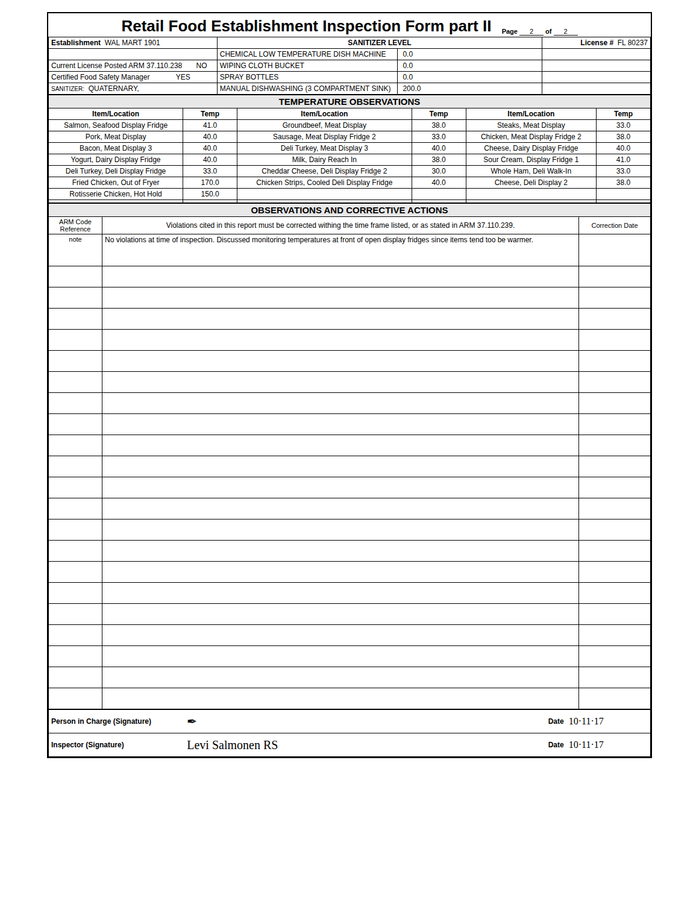Retail Food Establishment Inspection Form part II Page 2 of 2
| Establishment WAL MART 1901 | SANITIZER LEVEL | License # FL 80237 |
| | Chemical low temperature dish machine | 0.0 | |
| Current License Posted ARM 37.110.238 NO | Wiping cloth bucket | 0.0 | |
| Certified Food Safety Manager YES | Spray bottles | 0.0 | |
| Sanitizer: QUATERNARY, | Manual dishwashing (3 compartment sink) | 200.0 | |
| TEMPERATURE OBSERVATIONS |
| Item/Location | Temp | Item/Location | Temp | Item/Location | Temp |
| Salmon, Seafood Display Fridge | 41.0 | Groundbeef, Meat Display | 38.0 | Steaks, Meat Display | 33.0 |
| Pork, Meat Display | 40.0 | Sausage, Meat Display Fridge 2 | 33.0 | Chicken, Meat Display Fridge 2 | 38.0 |
| Bacon, Meat Display 3 | 40.0 | Deli Turkey, Meat Display 3 | 40.0 | Cheese, Dairy Display Fridge | 40.0 |
| Yogurt, Dairy Display Fridge | 40.0 | Milk, Dairy Reach In | 38.0 | Sour Cream, Display Fridge 1 | 41.0 |
| Deli Turkey, Deli Display Fridge | 33.0 | Cheddar Cheese, Deli Display Fridge 2 | 30.0 | Whole Ham, Deli Walk-In | 33.0 |
| Fried Chicken, Out of Fryer | 170.0 | Chicken Strips, Cooled Deli Display Fridge | 40.0 | Cheese, Deli Display 2 | 38.0 |
| Rotisserie Chicken, Hot Hold | 150.0 | | | | |
| OBSERVATIONS AND CORRECTIVE ACTIONS |
| ARM Code Reference | Violations cited in this report must be corrected withing the time frame listed, or as stated in ARM 37.110.239. | Correction Date |
| note | No violations at time of inspection. Discussed monitoring temperatures at front of open display fridges since items tend too be warmer. | |
| Person in Charge (Signature) | ✒ | Date | 10·11·17 |
| Inspector (Signature) | Levi Salmonen RS | Date | 10·11·17 |